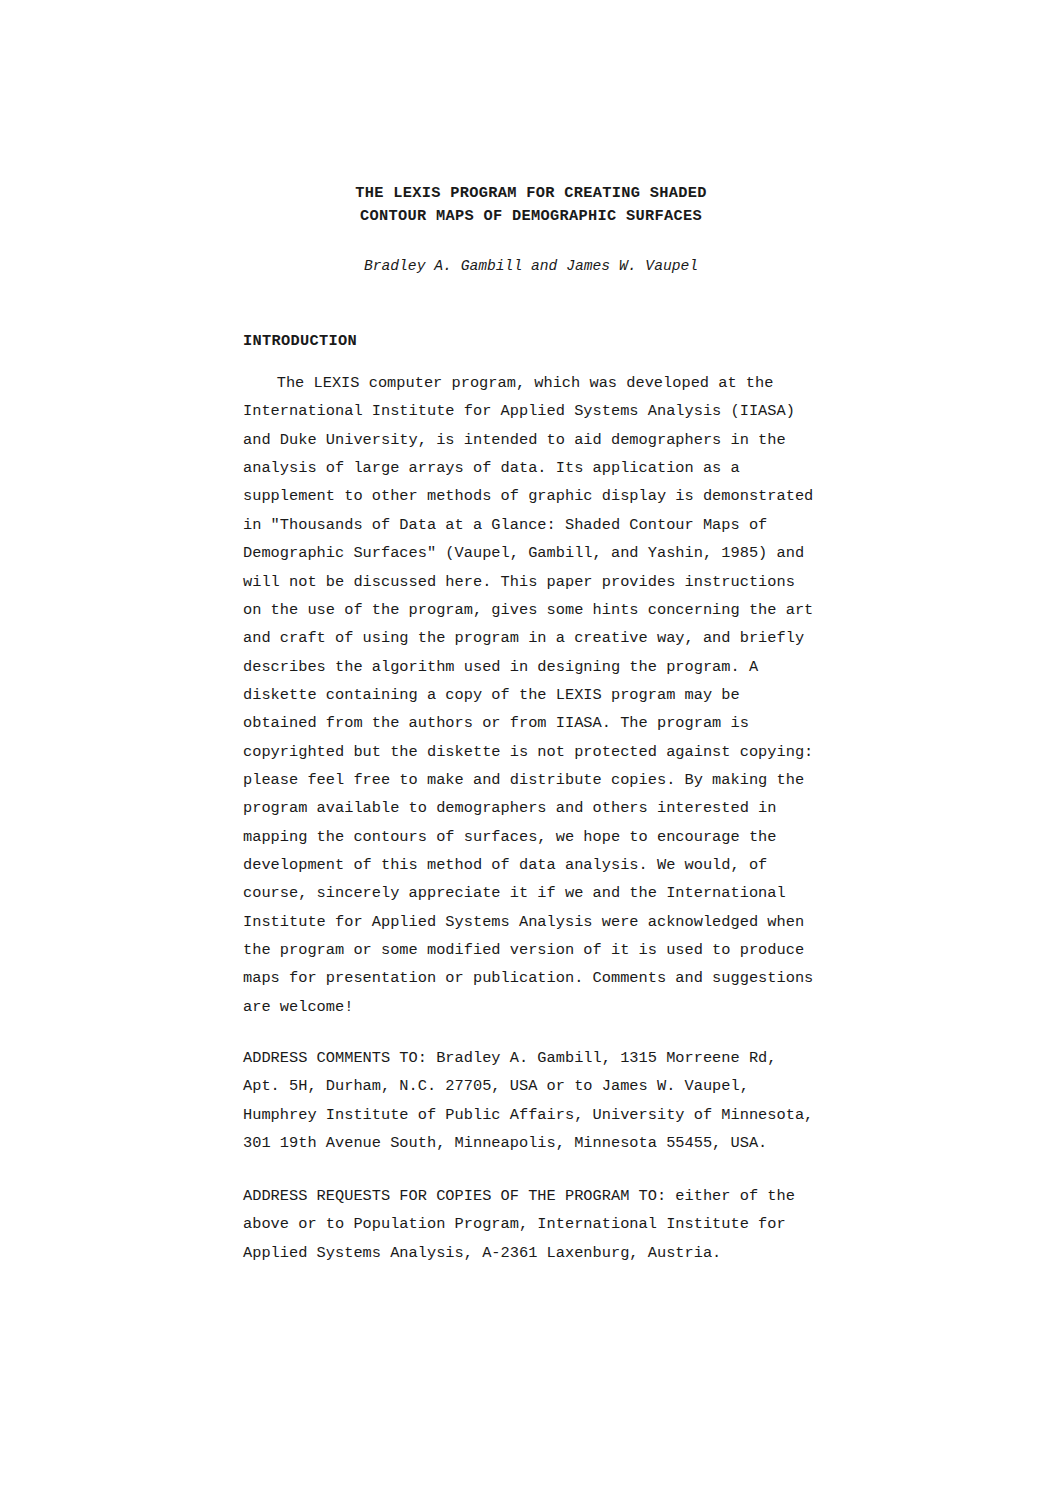The Lexis Program for Creating Shaded
Contour Maps of Demographic Surfaces
Bradley A. Gambill and James W. Vaupel
INTRODUCTION
The LEXIS computer program, which was developed at the International Institute for Applied Systems Analysis (IIASA) and Duke University, is intended to aid demographers in the analysis of large arrays of data. Its application as a supplement to other methods of graphic display is demonstrated in "Thousands of Data at a Glance: Shaded Contour Maps of Demographic Surfaces" (Vaupel, Gambill, and Yashin, 1985) and will not be discussed here. This paper provides instructions on the use of the program, gives some hints concerning the art and craft of using the program in a creative way, and briefly describes the algorithm used in designing the program. A diskette containing a copy of the LEXIS program may be obtained from the authors or from IIASA. The program is copyrighted but the diskette is not protected against copying: please feel free to make and distribute copies. By making the program available to demographers and others interested in mapping the contours of surfaces, we hope to encourage the development of this method of data analysis. We would, of course, sincerely appreciate it if we and the International Institute for Applied Systems Analysis were acknowledged when the program or some modified version of it is used to produce maps for presentation or publication. Comments and suggestions are welcome!
ADDRESS COMMENTS TO: Bradley A. Gambill, 1315 Morreene Rd, Apt. 5H, Durham, N.C. 27705, USA or to James W. Vaupel, Humphrey Institute of Public Affairs, University of Minnesota, 301 19th Avenue South, Minneapolis, Minnesota 55455, USA.
ADDRESS REQUESTS FOR COPIES OF THE PROGRAM TO: either of the above or to Population Program, International Institute for Applied Systems Analysis, A-2361 Laxenburg, Austria.